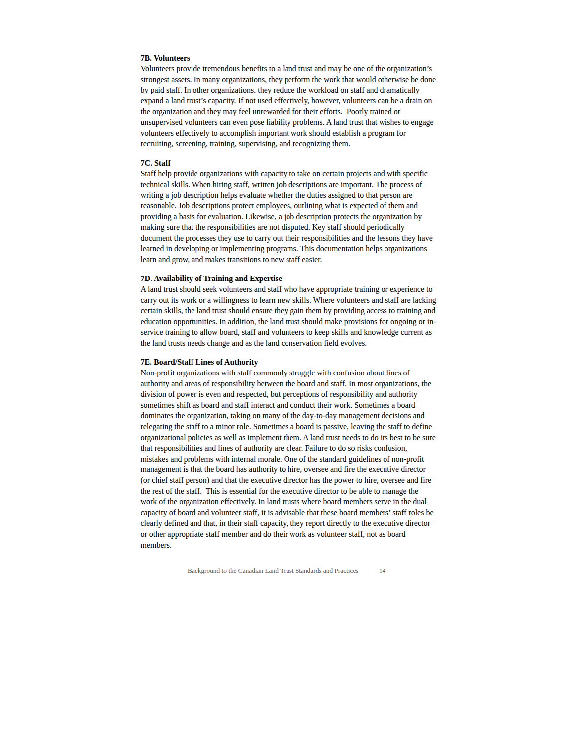7B. Volunteers
Volunteers provide tremendous benefits to a land trust and may be one of the organization’s strongest assets. In many organizations, they perform the work that would otherwise be done by paid staff. In other organizations, they reduce the workload on staff and dramatically expand a land trust’s capacity. If not used effectively, however, volunteers can be a drain on the organization and they may feel unrewarded for their efforts. Poorly trained or unsupervised volunteers can even pose liability problems. A land trust that wishes to engage volunteers effectively to accomplish important work should establish a program for recruiting, screening, training, supervising, and recognizing them.
7C. Staff
Staff help provide organizations with capacity to take on certain projects and with specific technical skills. When hiring staff, written job descriptions are important. The process of writing a job description helps evaluate whether the duties assigned to that person are reasonable. Job descriptions protect employees, outlining what is expected of them and providing a basis for evaluation. Likewise, a job description protects the organization by making sure that the responsibilities are not disputed. Key staff should periodically document the processes they use to carry out their responsibilities and the lessons they have learned in developing or implementing programs. This documentation helps organizations learn and grow, and makes transitions to new staff easier.
7D. Availability of Training and Expertise
A land trust should seek volunteers and staff who have appropriate training or experience to carry out its work or a willingness to learn new skills. Where volunteers and staff are lacking certain skills, the land trust should ensure they gain them by providing access to training and education opportunities. In addition, the land trust should make provisions for ongoing or in-service training to allow board, staff and volunteers to keep skills and knowledge current as the land trusts needs change and as the land conservation field evolves.
7E. Board/Staff Lines of Authority
Non-profit organizations with staff commonly struggle with confusion about lines of authority and areas of responsibility between the board and staff. In most organizations, the division of power is even and respected, but perceptions of responsibility and authority sometimes shift as board and staff interact and conduct their work. Sometimes a board dominates the organization, taking on many of the day-to-day management decisions and relegating the staff to a minor role. Sometimes a board is passive, leaving the staff to define organizational policies as well as implement them. A land trust needs to do its best to be sure that responsibilities and lines of authority are clear. Failure to do so risks confusion, mistakes and problems with internal morale. One of the standard guidelines of non-profit management is that the board has authority to hire, oversee and fire the executive director (or chief staff person) and that the executive director has the power to hire, oversee and fire the rest of the staff. This is essential for the executive director to be able to manage the work of the organization effectively. In land trusts where board members serve in the dual capacity of board and volunteer staff, it is advisable that these board members’ staff roles be clearly defined and that, in their staff capacity, they report directly to the executive director or other appropriate staff member and do their work as volunteer staff, not as board members.
Background to the Canadian Land Trust Standards and Practices- 14 -